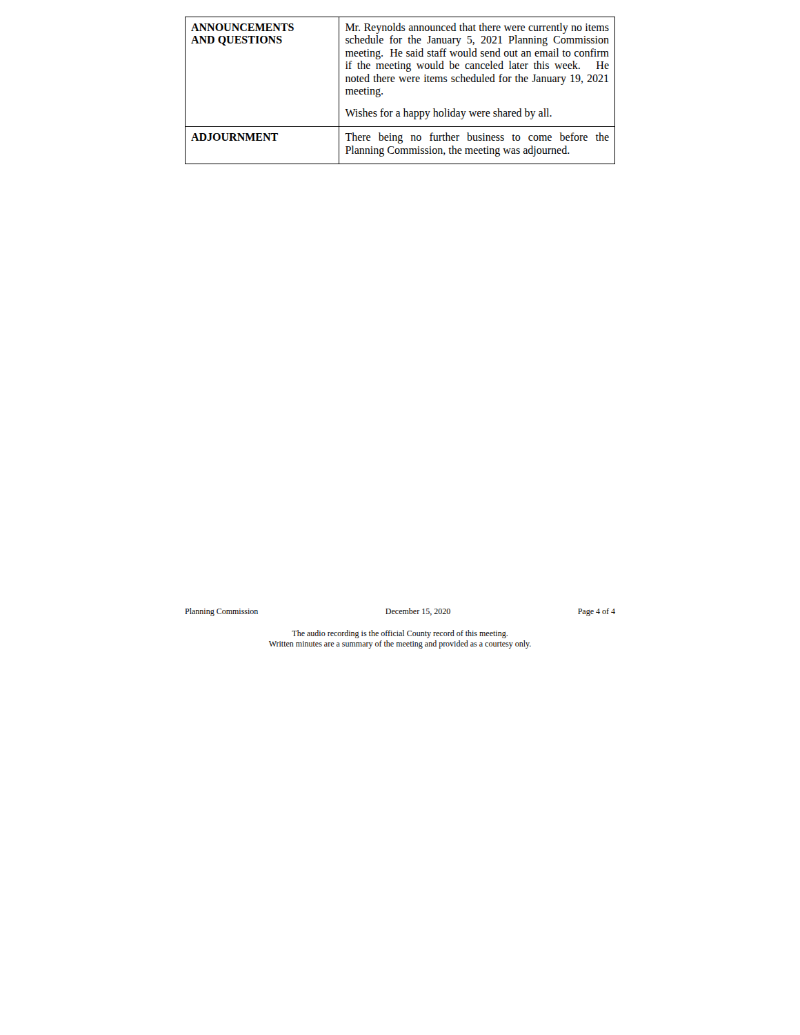| Announcements and Questions | Mr. Reynolds announced that there were currently no items schedule for the January 5, 2021 Planning Commission meeting. He said staff would send out an email to confirm if the meeting would be canceled later this week. He noted there were items scheduled for the January 19, 2021 meeting. Wishes for a happy holiday were shared by all. |
| Adjournment | There being no further business to come before the Planning Commission, the meeting was adjourned. |
Planning Commission December 15, 2020 Page 4 of 4
The audio recording is the official County record of this meeting.
Written minutes are a summary of the meeting and provided as a courtesy only.